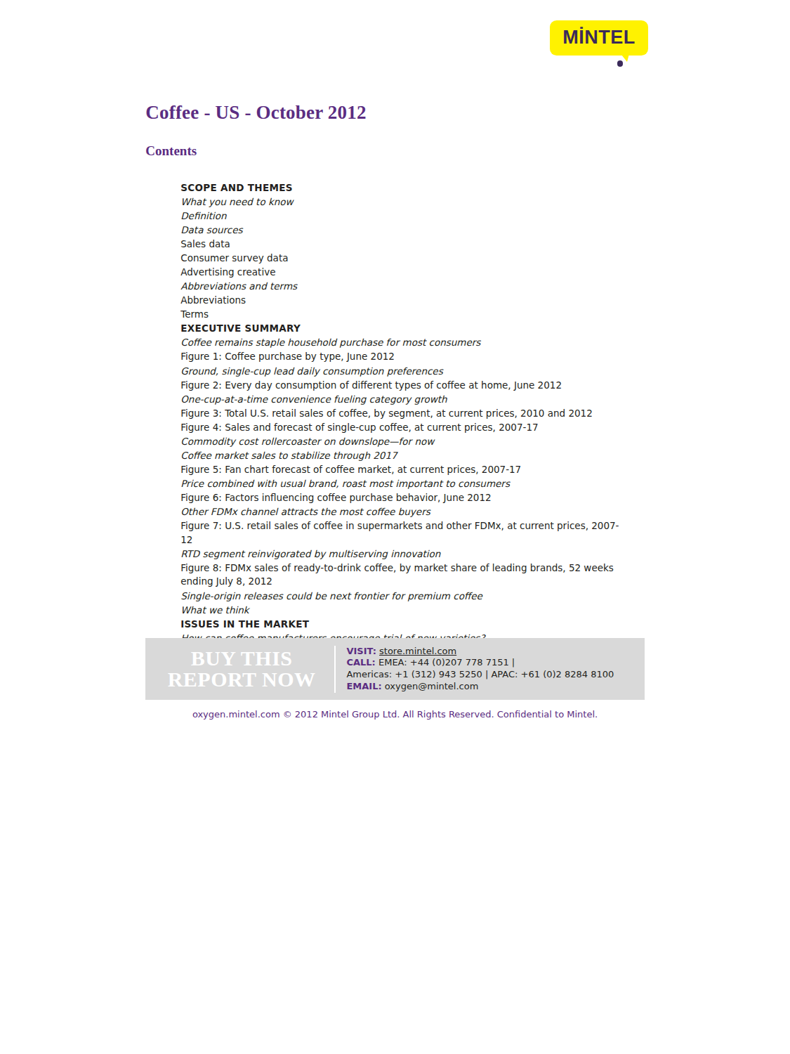MİNTEL
Coffee - US - October 2012
Contents
SCOPE AND THEMES
What you need to know
Definition
Data sources
Sales data
Consumer survey data
Advertising creative
Abbreviations and terms
Abbreviations
Terms
EXECUTIVE SUMMARY
Coffee remains staple household purchase for most consumers
Figure 1: Coffee purchase by type, June 2012
Ground, single-cup lead daily consumption preferences
Figure 2: Every day consumption of different types of coffee at home, June 2012
One-cup-at-a-time convenience fueling category growth
Figure 3: Total U.S. retail sales of coffee, by segment, at current prices, 2010 and 2012
Figure 4: Sales and forecast of single-cup coffee, at current prices, 2007-17
Commodity cost rollercoaster on downslope—for now
Coffee market sales to stabilize through 2017
Figure 5: Fan chart forecast of coffee market, at current prices, 2007-17
Price combined with usual brand, roast most important to consumers
Figure 6: Factors influencing coffee purchase behavior, June 2012
Other FDMx channel attracts the most coffee buyers
Figure 7: U.S. retail sales of coffee in supermarkets and other FDMx, at current prices, 2007-12
RTD segment reinvigorated by multiserving innovation
Figure 8: FDMx sales of ready-to-drink coffee, by market share of leading brands, 52 weeks ending July 8, 2012
Single-origin releases could be next frontier for premium coffee
What we think
ISSUES IN THE MARKET
How can coffee manufacturers encourage trial of new varieties?
What RTD innovations will challenge Frappuccino’s dominance?
How long can the single-cup market continue its meteoric rise?
INSIGHTS AND OPPORTUNITIES
Bring drinkers home with coffeehouse-inspired CPG
BUY THIS
REPORT NOW
VISIT: store.mintel.com
CALL: EMEA: +44 (0)207 778 7151 |
Americas: +1 (312) 943 5250 | APAC: +61 (0)2 8284 8100
EMAIL: oxygen@mintel.com
oxygen.mintel.com © 2012 Mintel Group Ltd. All Rights Reserved. Confidential to Mintel.